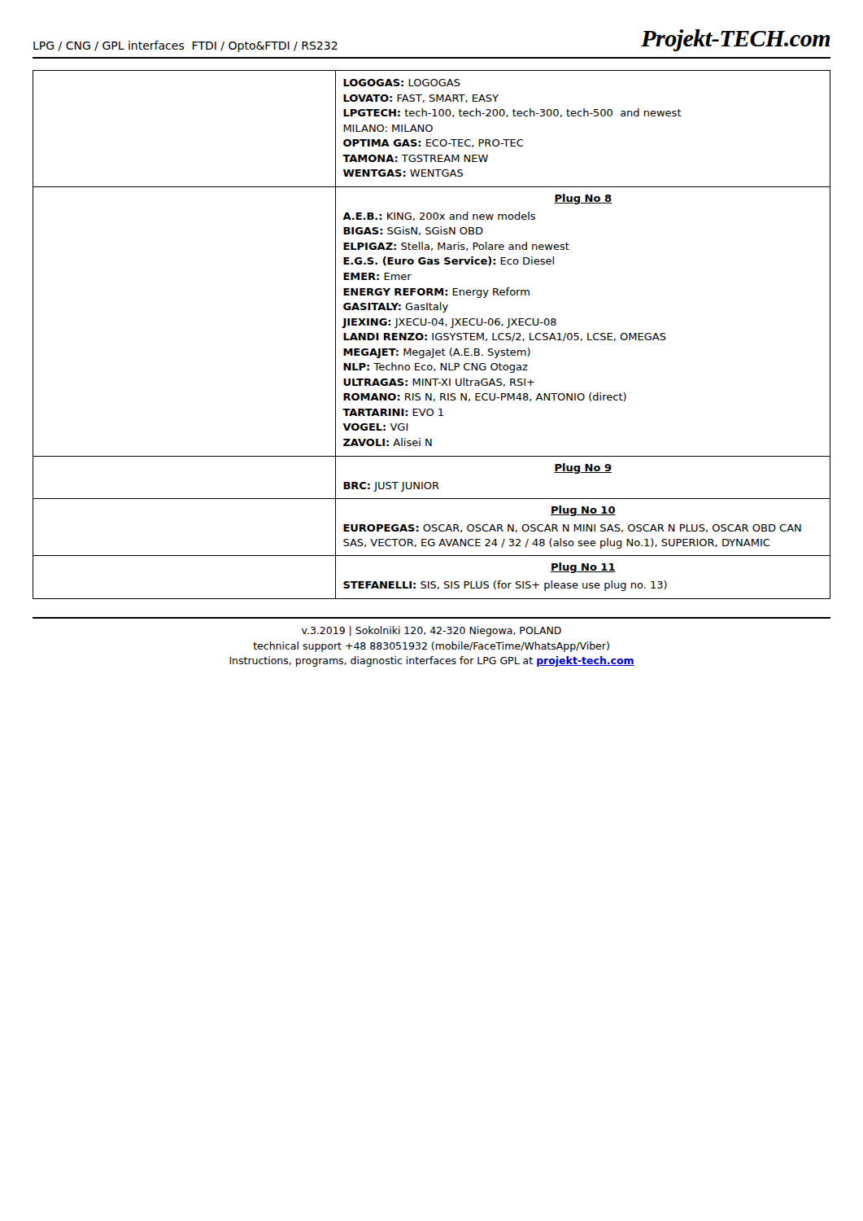LPG / CNG / GPL interfaces FTDI / Opto&FTDI / RS232
Projekt-TECH.com
| | LOGOGAS: LOGOGAS LOVATO: FAST, SMART, EASY LPGTECH: tech-100, tech-200, tech-300, tech-500 and newest MILANO: MILANO OPTIMA GAS: ECO-TEC, PRO-TEC TAMONA: TGSTREAM NEW WENTGAS: WENTGAS |
| | Plug No 8 A.E.B.: KING, 200x and new models BIGAS: SGisN, SGisN OBD ELPIGAZ: Stella, Maris, Polare and newest E.G.S. (Euro Gas Service): Eco Diesel EMER: Emer ENERGY REFORM: Energy Reform GASITALY: GasItaly JIEXING: JXECU-04, JXECU-06, JXECU-08 LANDI RENZO: IGSYSTEM, LCS/2, LCSA1/05, LCSE, OMEGAS MEGAJET: MegaJet (A.E.B. System) NLP: Techno Eco, NLP CNG Otogaz ULTRAGAS: MINT-XI UltraGAS, RSI+ ROMANO: RIS N, RIS N, ECU-PM48, ANTONIO (direct) TARTARINI: EVO 1 VOGEL: VGI ZAVOLI: Alisei N |
| | Plug No 9 BRC: JUST JUNIOR |
| | Plug No 10 EUROPEGAS: OSCAR, OSCAR N, OSCAR N MINI SAS, OSCAR N PLUS, OSCAR OBD CAN SAS, VECTOR, EG AVANCE 24 / 32 / 48 (also see plug No.1), SUPERIOR, DYNAMIC |
| | Plug No 11 STEFANELLI: SIS, SIS PLUS (for SIS+ please use plug no. 13) |
v.3.2019 | Sokolniki 120, 42-320 Niegowa, POLAND
technical support +48 883051932 (mobile/FaceTime/WhatsApp/Viber)
Instructions, programs, diagnostic interfaces for LPG GPL at projekt-tech.com